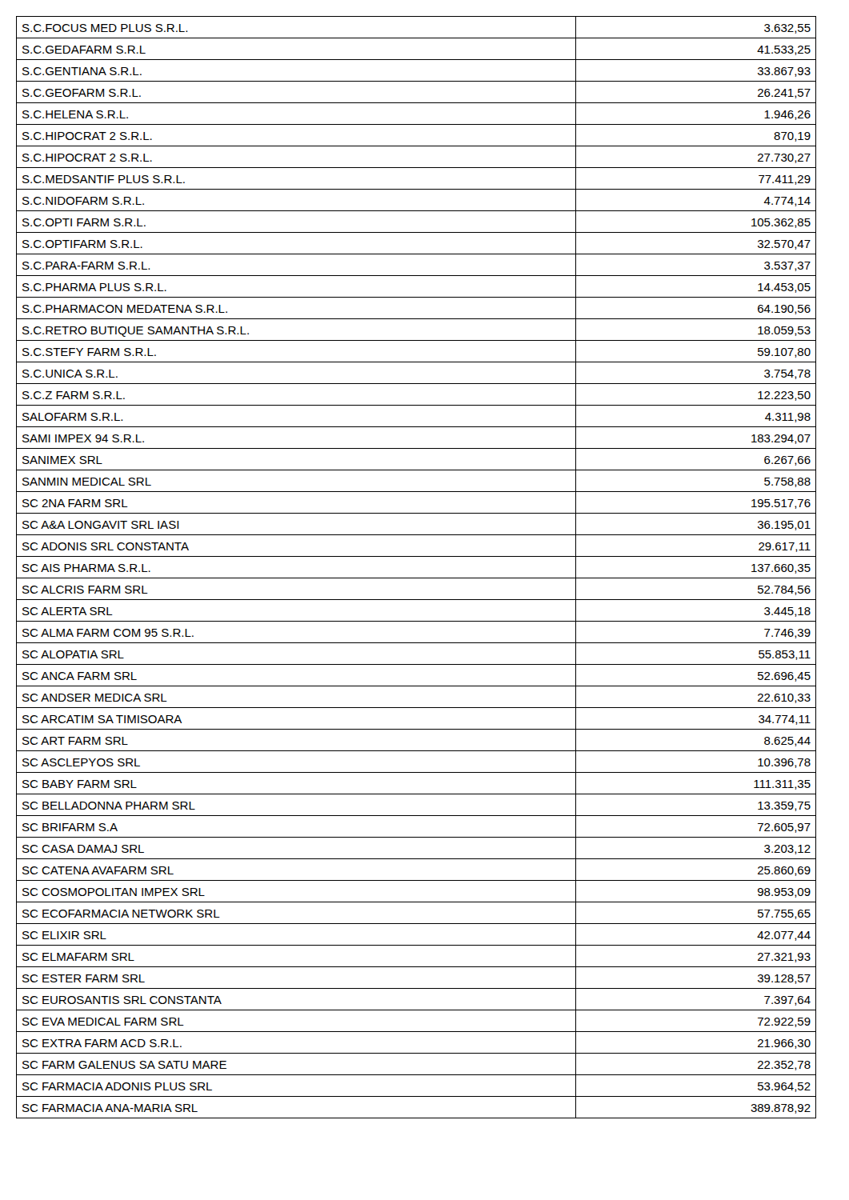| S.C.FOCUS MED PLUS S.R.L. | 3.632,55 |
| S.C.GEDAFARM S.R.L | 41.533,25 |
| S.C.GENTIANA S.R.L. | 33.867,93 |
| S.C.GEOFARM S.R.L. | 26.241,57 |
| S.C.HELENA S.R.L. | 1.946,26 |
| S.C.HIPOCRAT 2 S.R.L. | 870,19 |
| S.C.HIPOCRAT 2 S.R.L. | 27.730,27 |
| S.C.MEDSANTIF PLUS S.R.L. | 77.411,29 |
| S.C.NIDOFARM S.R.L. | 4.774,14 |
| S.C.OPTI FARM S.R.L. | 105.362,85 |
| S.C.OPTIFARM S.R.L. | 32.570,47 |
| S.C.PARA-FARM S.R.L. | 3.537,37 |
| S.C.PHARMA PLUS S.R.L. | 14.453,05 |
| S.C.PHARMACON MEDATENA S.R.L. | 64.190,56 |
| S.C.RETRO BUTIQUE SAMANTHA S.R.L. | 18.059,53 |
| S.C.STEFY FARM S.R.L. | 59.107,80 |
| S.C.UNICA S.R.L. | 3.754,78 |
| S.C.Z FARM S.R.L. | 12.223,50 |
| SALOFARM S.R.L. | 4.311,98 |
| SAMI IMPEX 94 S.R.L. | 183.294,07 |
| SANIMEX SRL | 6.267,66 |
| SANMIN MEDICAL SRL | 5.758,88 |
| SC 2NA FARM SRL | 195.517,76 |
| SC A&A LONGAVIT SRL IASI | 36.195,01 |
| SC ADONIS SRL CONSTANTA | 29.617,11 |
| SC AIS PHARMA S.R.L. | 137.660,35 |
| SC ALCRIS FARM SRL | 52.784,56 |
| SC ALERTA SRL | 3.445,18 |
| SC ALMA FARM COM 95 S.R.L. | 7.746,39 |
| SC ALOPATIA SRL | 55.853,11 |
| SC ANCA FARM SRL | 52.696,45 |
| SC ANDSER MEDICA SRL | 22.610,33 |
| SC ARCATIM SA TIMISOARA | 34.774,11 |
| SC ART FARM SRL | 8.625,44 |
| SC ASCLEPYOS SRL | 10.396,78 |
| SC BABY FARM SRL | 111.311,35 |
| SC BELLADONNA PHARM SRL | 13.359,75 |
| SC BRIFARM S.A | 72.605,97 |
| SC CASA DAMAJ SRL | 3.203,12 |
| SC CATENA AVAFARM SRL | 25.860,69 |
| SC COSMOPOLITAN IMPEX SRL | 98.953,09 |
| SC ECOFARMACIA NETWORK SRL | 57.755,65 |
| SC ELIXIR SRL | 42.077,44 |
| SC ELMAFARM SRL | 27.321,93 |
| SC ESTER FARM SRL | 39.128,57 |
| SC EUROSANTIS SRL CONSTANTA | 7.397,64 |
| SC EVA MEDICAL FARM SRL | 72.922,59 |
| SC EXTRA FARM ACD S.R.L. | 21.966,30 |
| SC FARM GALENUS SA SATU MARE | 22.352,78 |
| SC FARMACIA ADONIS PLUS SRL | 53.964,52 |
| SC FARMACIA ANA-MARIA SRL | 389.878,92 |